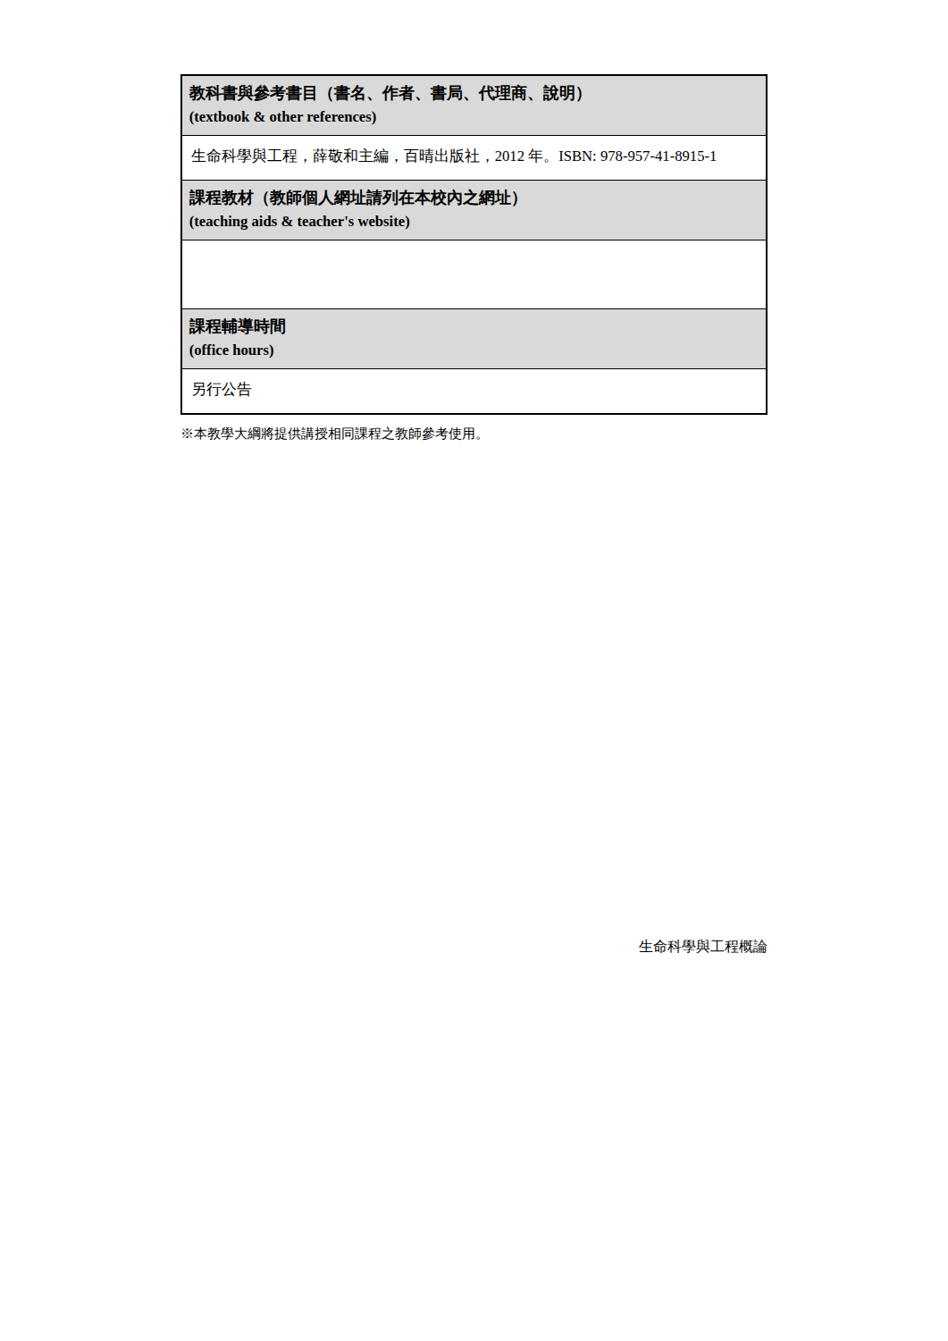教科書與參考書目（書名、作者、書局、代理商、說明）
(textbook & other references)
生命科學與工程，薛敬和主編，百晴出版社，2012 年。ISBN: 978-957-41-8915-1
課程教材（教師個人網址請列在本校內之網址）
(teaching aids & teacher's website)
課程輔導時間
(office hours)
另行公告
※本教學大綱將提供講授相同課程之教師參考使用。
生命科學與工程概論